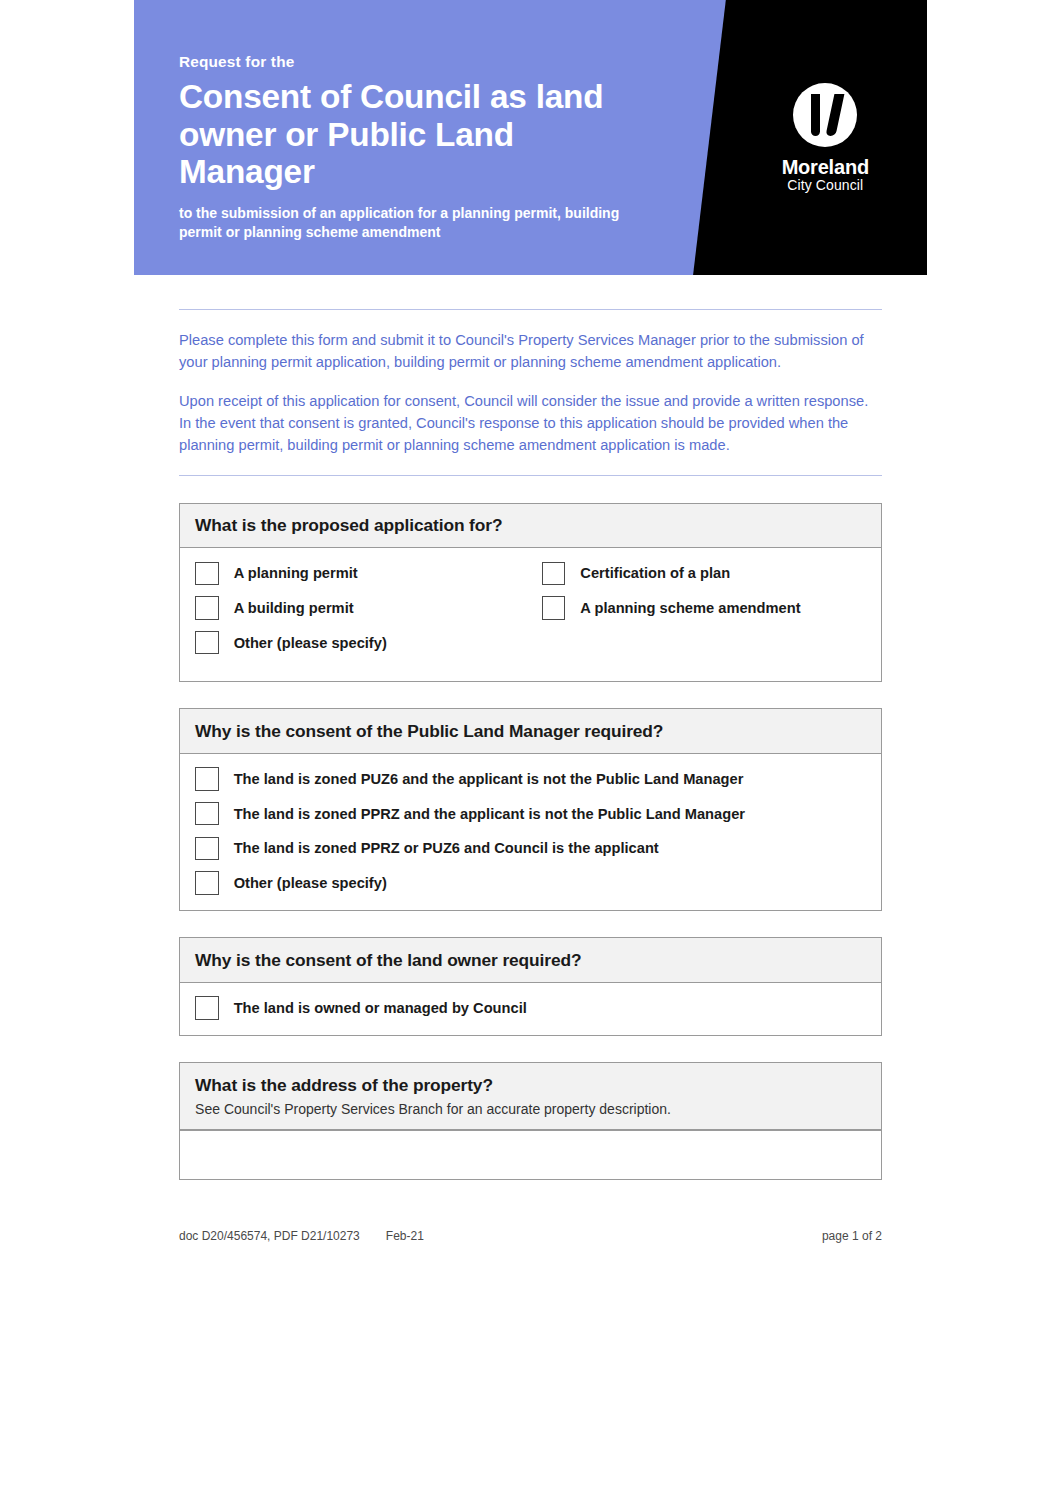Request for the
Consent of Council as land owner or Public Land Manager
to the submission of an application for a planning permit, building permit or planning scheme amendment
Moreland
City Council
Please complete this form and submit it to Council's Property Services Manager prior to the submission of your planning permit application, building permit or planning scheme amendment application.
Upon receipt of this application for consent, Council will consider the issue and provide a written response. In the event that consent is granted, Council's response to this application should be provided when the planning permit, building permit or planning scheme amendment application is made.
What is the proposed application for?
A planning permit
Certification of a plan
A building permit
A planning scheme amendment
Other (please specify)
Why is the consent of the Public Land Manager required?
The land is zoned PUZ6 and the applicant is not the Public Land Manager
The land is zoned PPRZ and the applicant is not the Public Land Manager
The land is zoned PPRZ or PUZ6 and Council is the applicant
Other (please specify)
Why is the consent of the land owner required?
The land is owned or managed by Council
What is the address of the property?
See Council's Property Services Branch for an accurate property description.
doc D20/456574, PDF D21/10273 Feb-21
page 1 of 2